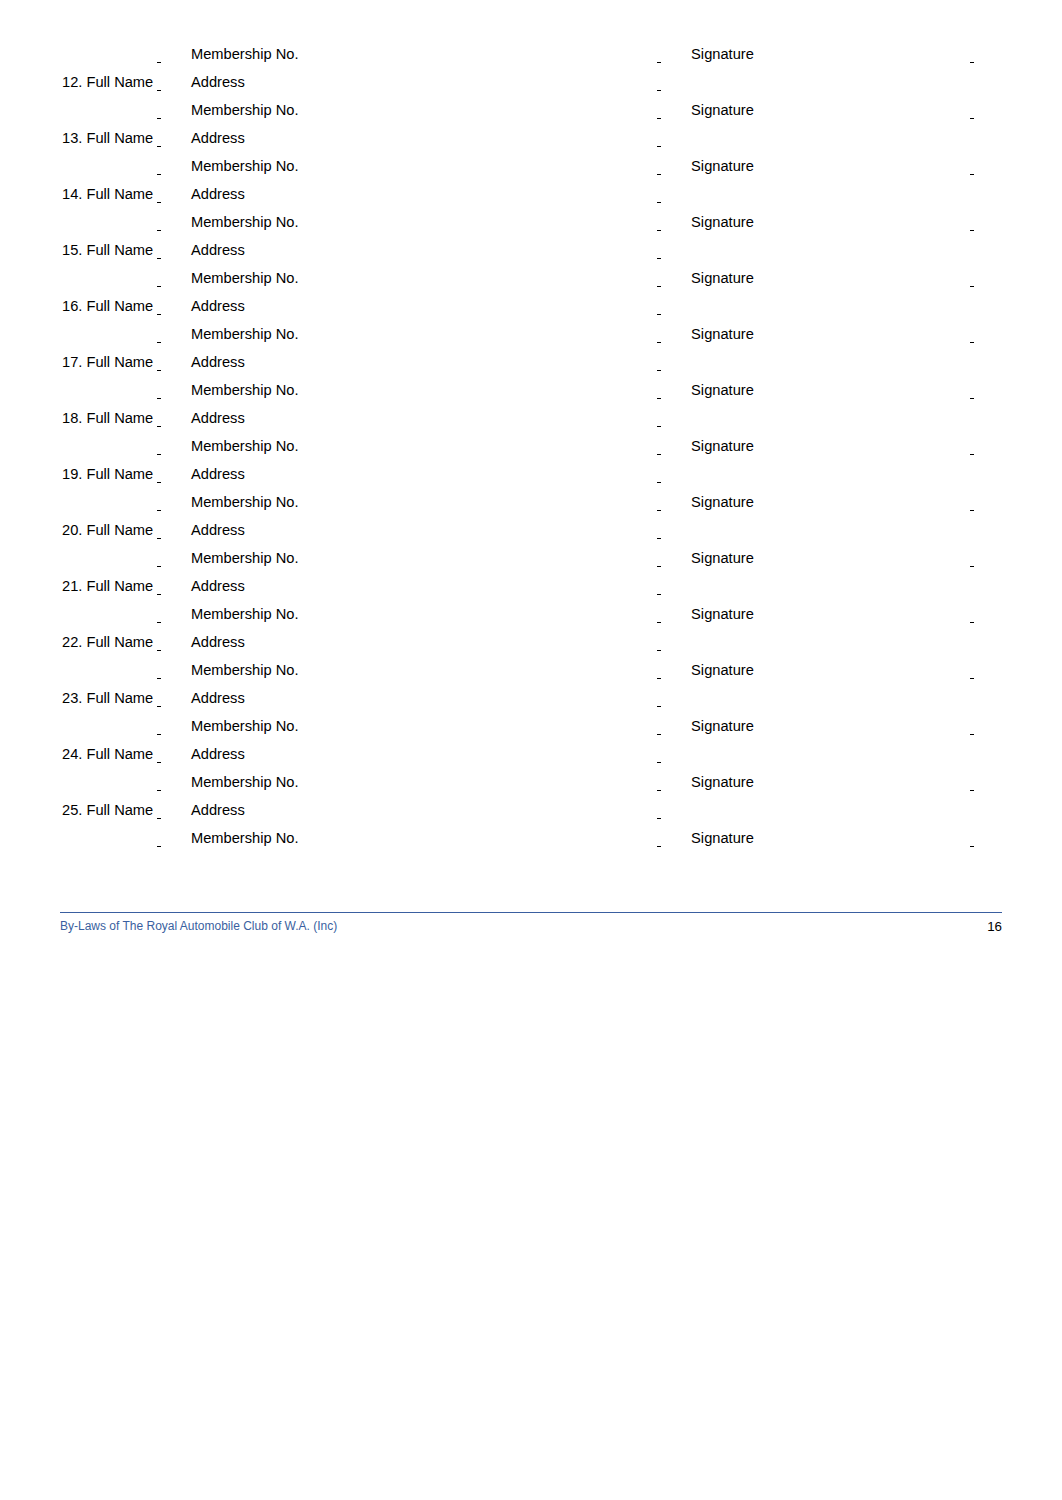| | | Membership No. | | Signature | |
| 12. Full Name | | Address | |
| | | Membership No. | | Signature | |
| 13. Full Name | | Address | |
| | | Membership No. | | Signature | |
| 14. Full Name | | Address | |
| | | Membership No. | | Signature | |
| 15. Full Name | | Address | |
| | | Membership No. | | Signature | |
| 16. Full Name | | Address | |
| | | Membership No. | | Signature | |
| 17. Full Name | | Address | |
| | | Membership No. | | Signature | |
| 18. Full Name | | Address | |
| | | Membership No. | | Signature | |
| 19. Full Name | | Address | |
| | | Membership No. | | Signature | |
| 20. Full Name | | Address | |
| | | Membership No. | | Signature | |
| 21. Full Name | | Address | |
| | | Membership No. | | Signature | |
| 22. Full Name | | Address | |
| | | Membership No. | | Signature | |
| 23. Full Name | | Address | |
| | | Membership No. | | Signature | |
| 24. Full Name | | Address | |
| | | Membership No. | | Signature | |
| 25. Full Name | | Address | |
| | | Membership No. | | Signature | |
By-Laws of The Royal Automobile Club of W.A. (Inc) 16